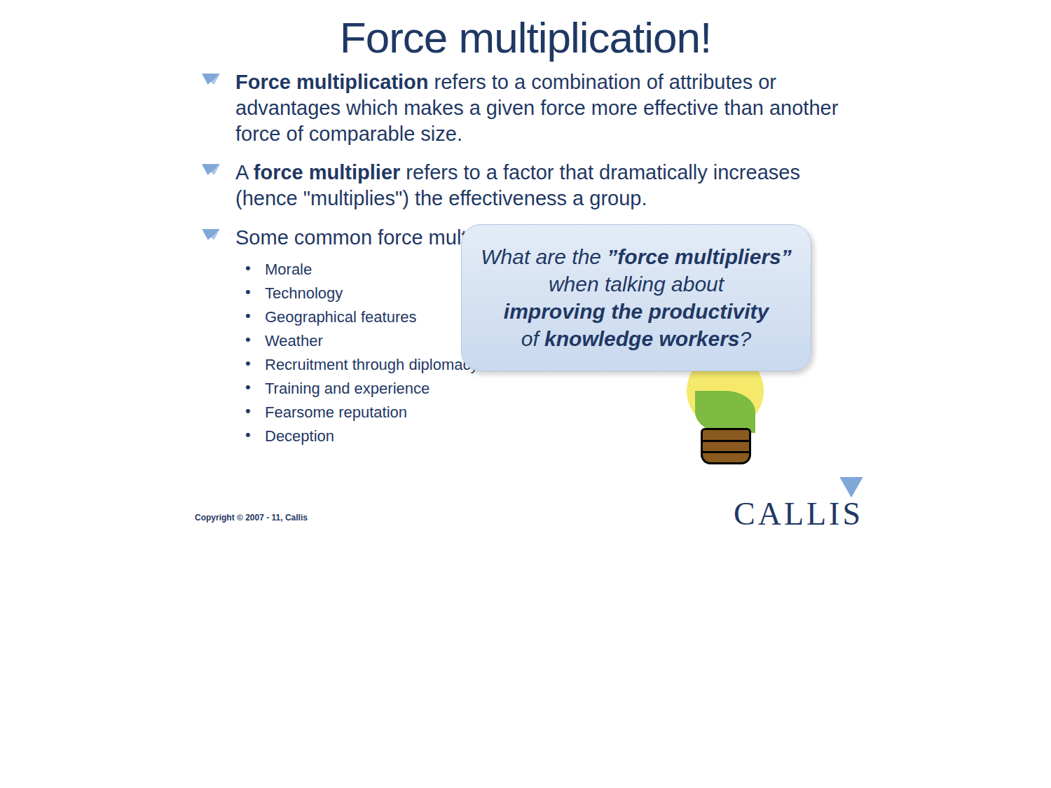Force multiplication!
Force multiplication refers to a combination of attributes or advantages which makes a given force more effective than another force of comparable size.
A force multiplier refers to a factor that dramatically increases (hence "multiplies") the effectiveness a group.
Some common force multipliers are:
Morale
Technology
Geographical features
Weather
Recruitment through diplomacy
Training and experience
Fearsome reputation
Deception
What are the ”force multipliers”
when talking about
improving the productivity
of knowledge workers?
Copyright © 2007 - 11, Callis
CALLIS